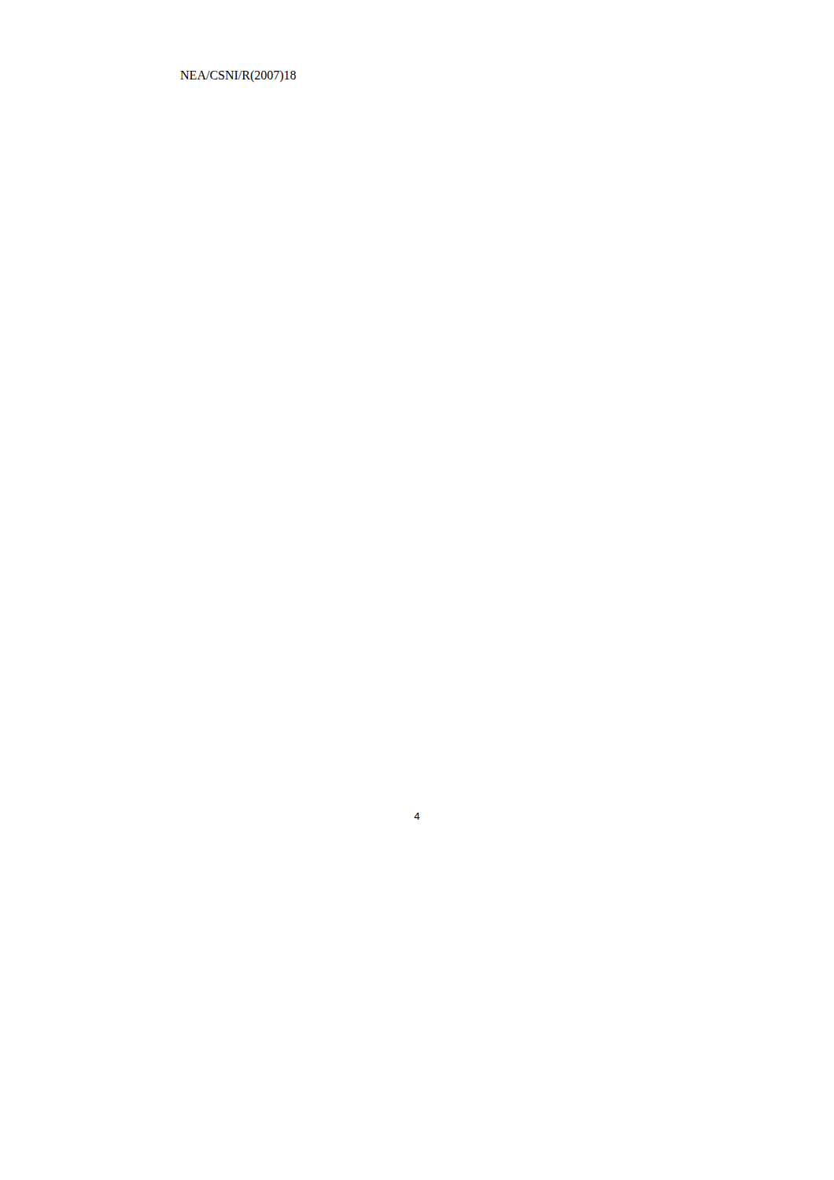NEA/CSNI/R(2007)18
4